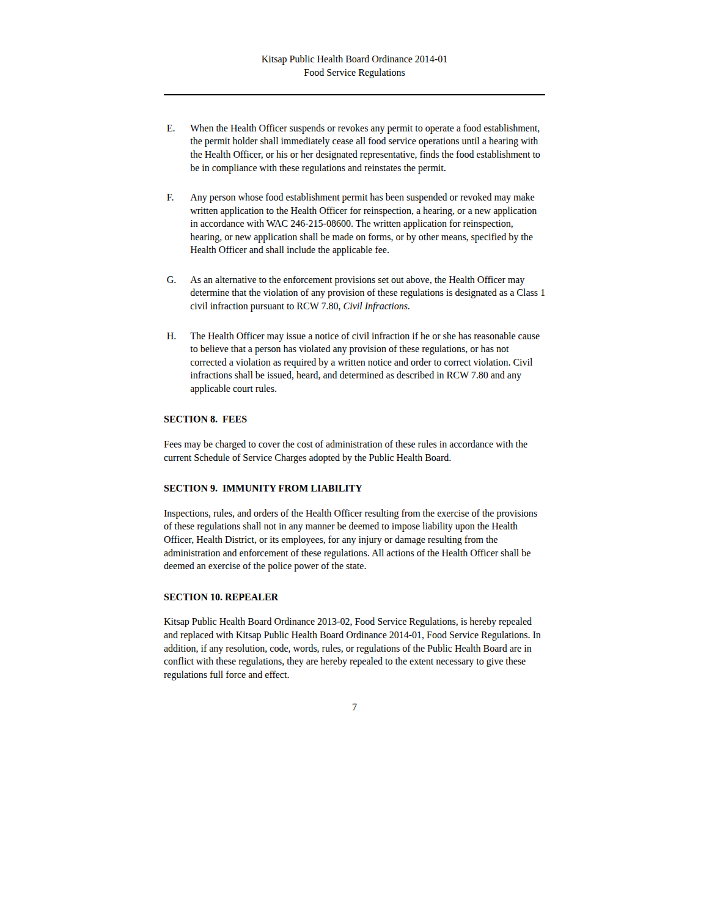Kitsap Public Health Board Ordinance 2014-01 Food Service Regulations
E. When the Health Officer suspends or revokes any permit to operate a food establishment, the permit holder shall immediately cease all food service operations until a hearing with the Health Officer, or his or her designated representative, finds the food establishment to be in compliance with these regulations and reinstates the permit.
F. Any person whose food establishment permit has been suspended or revoked may make written application to the Health Officer for reinspection, a hearing, or a new application in accordance with WAC 246-215-08600. The written application for reinspection, hearing, or new application shall be made on forms, or by other means, specified by the Health Officer and shall include the applicable fee.
G. As an alternative to the enforcement provisions set out above, the Health Officer may determine that the violation of any provision of these regulations is designated as a Class 1 civil infraction pursuant to RCW 7.80, Civil Infractions.
H. The Health Officer may issue a notice of civil infraction if he or she has reasonable cause to believe that a person has violated any provision of these regulations, or has not corrected a violation as required by a written notice and order to correct violation. Civil infractions shall be issued, heard, and determined as described in RCW 7.80 and any applicable court rules.
Section 8. Fees
Fees may be charged to cover the cost of administration of these rules in accordance with the current Schedule of Service Charges adopted by the Public Health Board.
Section 9. Immunity from Liability
Inspections, rules, and orders of the Health Officer resulting from the exercise of the provisions of these regulations shall not in any manner be deemed to impose liability upon the Health Officer, Health District, or its employees, for any injury or damage resulting from the administration and enforcement of these regulations. All actions of the Health Officer shall be deemed an exercise of the police power of the state.
Section 10. Repealer
Kitsap Public Health Board Ordinance 2013-02, Food Service Regulations, is hereby repealed and replaced with Kitsap Public Health Board Ordinance 2014-01, Food Service Regulations. In addition, if any resolution, code, words, rules, or regulations of the Public Health Board are in conflict with these regulations, they are hereby repealed to the extent necessary to give these regulations full force and effect.
7